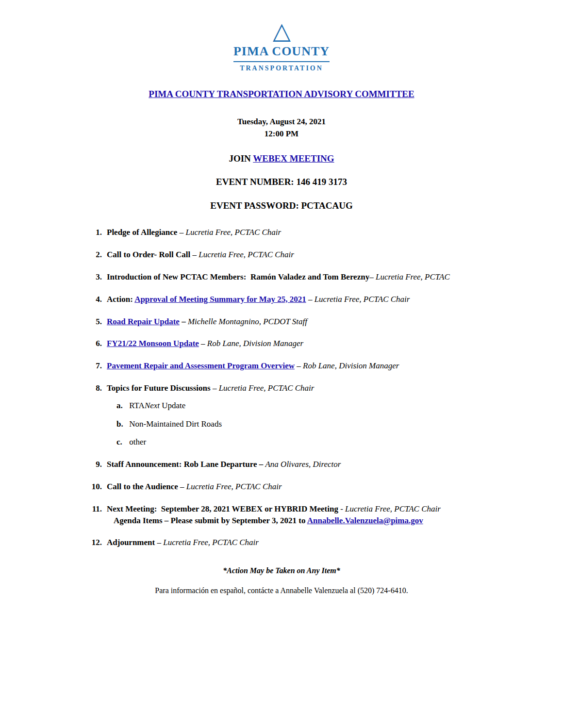△
PIMA COUNTY
TRANSPORTATION
PIMA COUNTY TRANSPORTATION ADVISORY COMMITTEE
Tuesday, August 24, 2021
12:00 PM
JOIN WEBEX MEETING
EVENT NUMBER: 146 419 3173
EVENT PASSWORD: PCTACAUG
Pledge of Allegiance – Lucretia Free, PCTAC Chair
Call to Order- Roll Call – Lucretia Free, PCTAC Chair
Introduction of New PCTAC Members: Ramón Valadez and Tom Berezny– Lucretia Free, PCTAC
Action: Approval of Meeting Summary for May 25, 2021 – Lucretia Free, PCTAC Chair
Road Repair Update – Michelle Montagnino, PCDOT Staff
FY21/22 Monsoon Update – Rob Lane, Division Manager
Pavement Repair and Assessment Program Overview – Rob Lane, Division Manager
Topics for Future Discussions – Lucretia Free, PCTAC Chair
a. RTANext Update
b. Non-Maintained Dirt Roads
c. other
Staff Announcement: Rob Lane Departure – Ana Olivares, Director
Call to the Audience – Lucretia Free, PCTAC Chair
Next Meeting: September 28, 2021 WEBEX or HYBRID Meeting - Lucretia Free, PCTAC Chair Agenda Items – Please submit by September 3, 2021 to Annabelle.Valenzuela@pima.gov
Adjournment – Lucretia Free, PCTAC Chair
*Action May be Taken on Any Item*
Para información en español, contácte a Annabelle Valenzuela al (520) 724-6410.